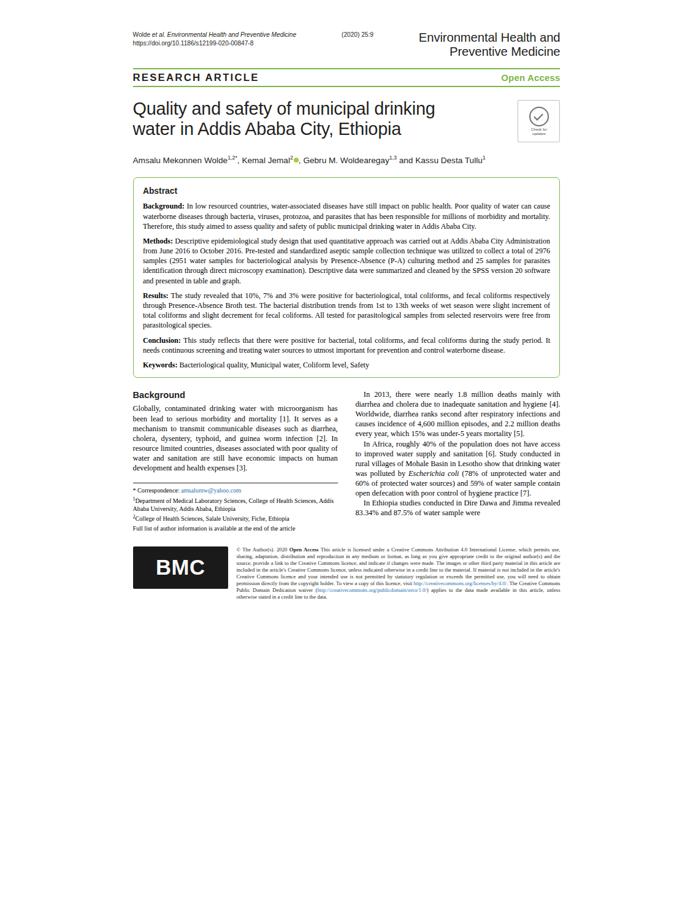Wolde et al. Environmental Health and Preventive Medicine
https://doi.org/10.1186/s12199-020-00847-8
(2020) 25:9
Environmental Health and
Preventive Medicine
RESEARCH ARTICLE
Open Access
Quality and safety of municipal drinking
water in Addis Ababa City, Ethiopia
Check for
updates
Amsalu Mekonnen Wolde1,2*, Kemal Jemal2 , Gebru M. Woldearegay1,3 and Kassu Desta Tullu1
Abstract
Background: In low resourced countries, water-associated diseases have still impact on public health. Poor quality of water can cause waterborne diseases through bacteria, viruses, protozoa, and parasites that has been responsible for millions of morbidity and mortality. Therefore, this study aimed to assess quality and safety of public municipal drinking water in Addis Ababa City.
Methods: Descriptive epidemiological study design that used quantitative approach was carried out at Addis Ababa City Administration from June 2016 to October 2016. Pre-tested and standardized aseptic sample collection technique was utilized to collect a total of 2976 samples (2951 water samples for bacteriological analysis by Presence-Absence (P-A) culturing method and 25 samples for parasites identification through direct microscopy examination). Descriptive data were summarized and cleaned by the SPSS version 20 software and presented in table and graph.
Results: The study revealed that 10%, 7% and 3% were positive for bacteriological, total coliforms, and fecal coliforms respectively through Presence-Absence Broth test. The bacterial distribution trends from 1st to 13th weeks of wet season were slight increment of total coliforms and slight decrement for fecal coliforms. All tested for parasitological samples from selected reservoirs were free from parasitological species.
Conclusion: This study reflects that there were positive for bacterial, total coliforms, and fecal coliforms during the study period. It needs continuous screening and treating water sources to utmost important for prevention and control waterborne disease.
Keywords: Bacteriological quality, Municipal water, Coliform level, Safety
Background
Globally, contaminated drinking water with microorganism has been lead to serious morbidity and mortality [1]. It serves as a mechanism to transmit communicable diseases such as diarrhea, cholera, dysentery, typhoid, and guinea worm infection [2]. In resource limited countries, diseases associated with poor quality of water and sanitation are still have economic impacts on human development and health expenses [3].
* Correspondence: amsalumw@yahoo.com
1Department of Medical Laboratory Sciences, College of Health Sciences, Addis Ababa University, Addis Ababa, Ethiopia
2College of Health Sciences, Salale University, Fiche, Ethiopia
Full list of author information is available at the end of the article
In 2013, there were nearly 1.8 million deaths mainly with diarrhea and cholera due to inadequate sanitation and hygiene [4]. Worldwide, diarrhea ranks second after respiratory infections and causes incidence of 4,600 million episodes, and 2.2 million deaths every year, which 15% was under-5 years mortality [5].
In Africa, roughly 40% of the population does not have access to improved water supply and sanitation [6]. Study conducted in rural villages of Mohale Basin in Lesotho show that drinking water was polluted by Escherichia coli (78% of unprotected water and 60% of protected water sources) and 59% of water sample contain open defecation with poor control of hygiene practice [7].
In Ethiopia studies conducted in Dire Dawa and Jimma revealed 83.34% and 87.5% of water sample were
BMC
© The Author(s). 2020 Open Access This article is licensed under a Creative Commons Attribution 4.0 International License, which permits use, sharing, adaptation, distribution and reproduction in any medium or format, as long as you give appropriate credit to the original author(s) and the source, provide a link to the Creative Commons licence, and indicate if changes were made. The images or other third party material in this article are included in the article's Creative Commons licence, unless indicated otherwise in a credit line to the material. If material is not included in the article's Creative Commons licence and your intended use is not permitted by statutory regulation or exceeds the permitted use, you will need to obtain permission directly from the copyright holder. To view a copy of this licence, visit http://creativecommons.org/licenses/by/4.0/. The Creative Commons Public Domain Dedication waiver (http://creativecommons.org/publicdomain/zero/1.0/) applies to the data made available in this article, unless otherwise stated in a credit line to the data.